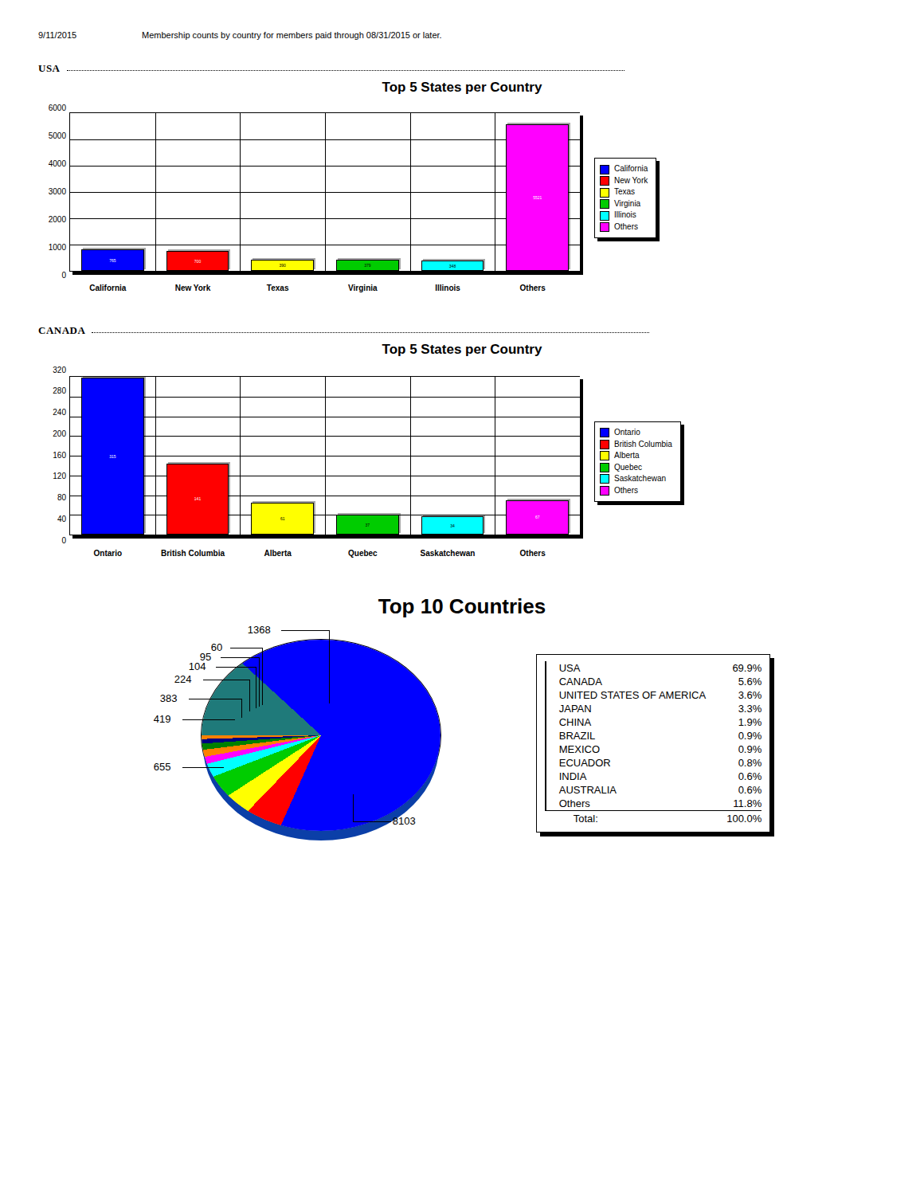9/11/2015
Membership counts by country for members paid through 08/31/2015 or later.
USA
Top 5 States per Country
| 6000 | 765 700 390 379 348 5521 |
| 5000 |
| 4000 |
| 3000 |
| 2000 |
| 1000 |
| 0 |
California
New York
Texas
Virginia
Illinois
Others
California
New York
Texas
Virginia
Illinois
Others
CANADA
Top 5 States per Country
| 320 | 315 141 61 37 34 67 |
| 280 |
| 240 |
| 200 |
| 160 |
| 120 |
| 80 |
| 40 |
| 0 |
Ontario
British Columbia
Alberta
Quebec
Saskatchewan
Others
Ontario
British Columbia
Alberta
Quebec
Saskatchewan
Others
Top 10 Countries
1368
60
95
104
224
383
419
655
8103
| | USA | 69.9% |
| | CANADA | 5.6% |
| | UNITED STATES OF AMERICA | 3.6% |
| | JAPAN | 3.3% |
| | CHINA | 1.9% |
| | BRAZIL | 0.9% |
| | MEXICO | 0.9% |
| | ECUADOR | 0.8% |
| | INDIA | 0.6% |
| | AUSTRALIA | 0.6% |
| | Others | 11.8% |
| | Total: | 100.0% |